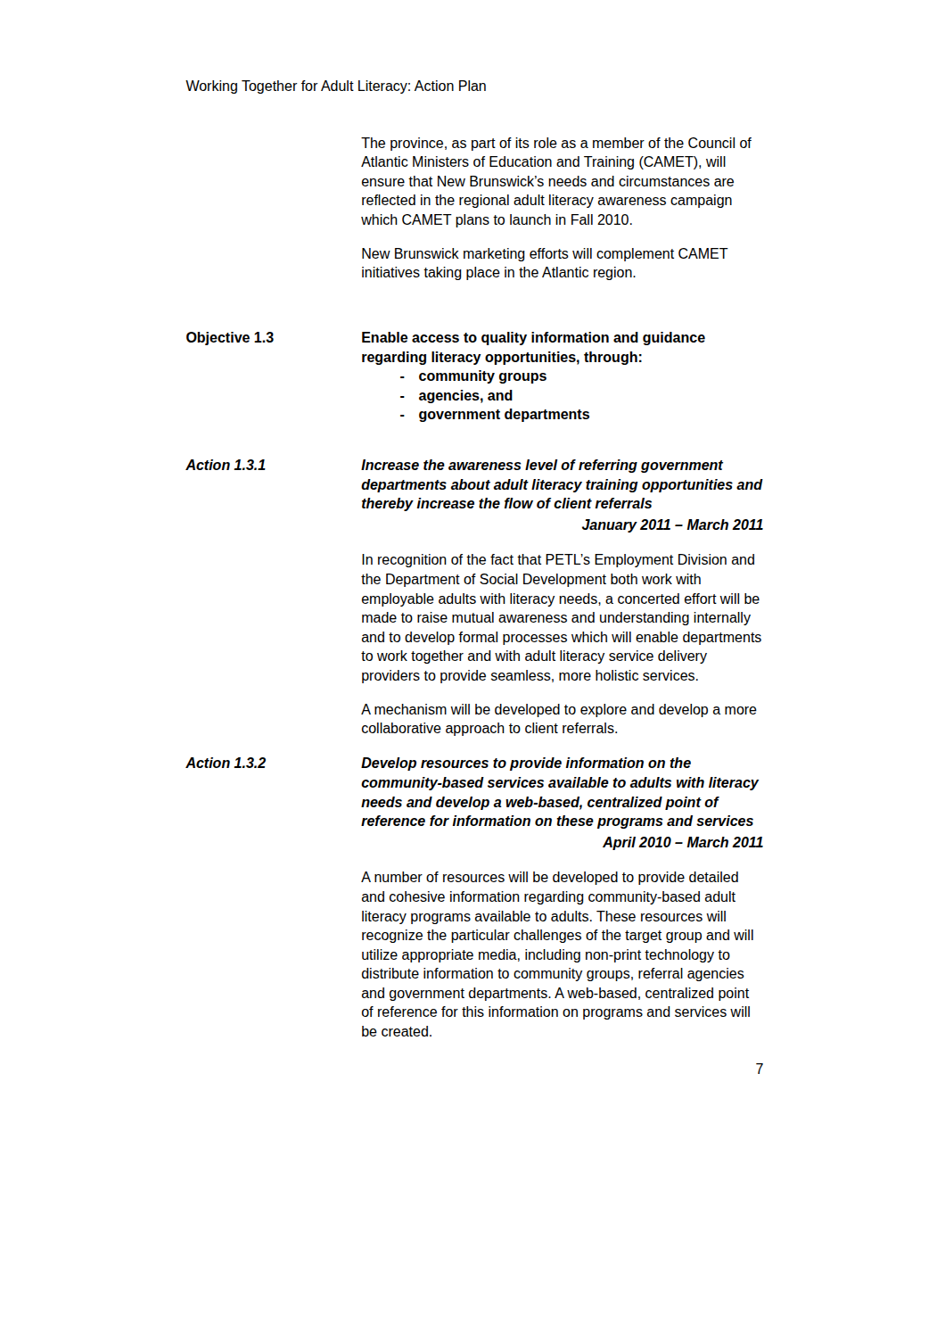Working Together for Adult Literacy: Action Plan
The province, as part of its role as a member of the Council of Atlantic Ministers of Education and Training (CAMET), will ensure that New Brunswick’s needs and circumstances are reflected in the regional adult literacy awareness campaign which CAMET plans to launch in Fall 2010.
New Brunswick marketing efforts will complement CAMET initiatives taking place in the Atlantic region.
Objective 1.3
Enable access to quality information and guidance regarding literacy opportunities, through:
community groups
agencies, and
government departments
Action 1.3.1
Increase the awareness level of referring government departments about adult literacy training opportunities and thereby increase the flow of client referrals
January 2011 – March 2011
In recognition of the fact that PETL’s Employment Division and the Department of Social Development both work with employable adults with literacy needs, a concerted effort will be made to raise mutual awareness and understanding internally and to develop formal processes which will enable departments to work together and with adult literacy service delivery providers to provide seamless, more holistic services.
A mechanism will be developed to explore and develop a more collaborative approach to client referrals.
Action 1.3.2
Develop resources to provide information on the community-based services available to adults with literacy needs and develop a web-based, centralized point of reference for information on these programs and services
April 2010 – March 2011
A number of resources will be developed to provide detailed and cohesive information regarding community-based adult literacy programs available to adults. These resources will recognize the particular challenges of the target group and will utilize appropriate media, including non-print technology to distribute information to community groups, referral agencies and government departments. A web-based, centralized point of reference for this information on programs and services will be created.
7